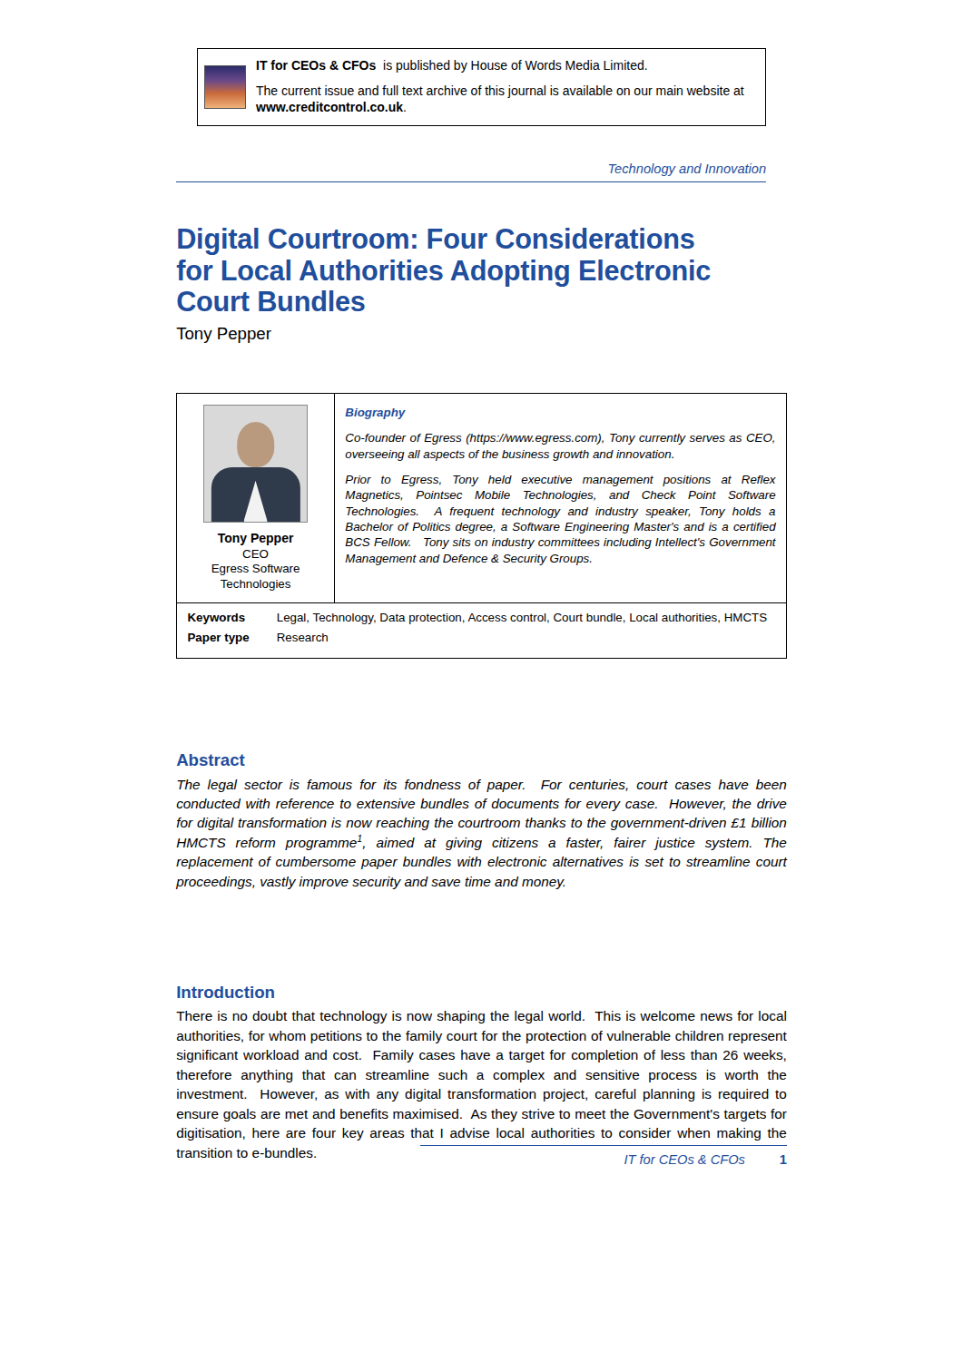IT for CEOs & CFOs is published by House of Words Media Limited.
The current issue and full text archive of this journal is available on our main website at www.creditcontrol.co.uk.
Technology and Innovation
Digital Courtroom: Four Considerations
for Local Authorities Adopting Electronic
Court Bundles
Tony Pepper
Tony Pepper
CEO
Egress Software
Technologies
Biography
Co-founder of Egress (https://www.egress.com), Tony currently serves as CEO, overseeing all aspects of the business growth and innovation.
Prior to Egress, Tony held executive management positions at Reflex Magnetics, Pointsec Mobile Technologies, and Check Point Software Technologies. A frequent technology and industry speaker, Tony holds a Bachelor of Politics degree, a Software Engineering Master's and is a certified BCS Fellow. Tony sits on industry committees including Intellect's Government Management and Defence & Security Groups.
| Keywords | Legal, Technology, Data protection, Access control, Court bundle, Local authorities, HMCTS |
| Paper type | Research |
Abstract
The legal sector is famous for its fondness of paper. For centuries, court cases have been conducted with reference to extensive bundles of documents for every case. However, the drive for digital transformation is now reaching the courtroom thanks to the government-driven £1 billion HMCTS reform programme1, aimed at giving citizens a faster, fairer justice system. The replacement of cumbersome paper bundles with electronic alternatives is set to streamline court proceedings, vastly improve security and save time and money.
Introduction
There is no doubt that technology is now shaping the legal world. This is welcome news for local authorities, for whom petitions to the family court for the protection of vulnerable children represent significant workload and cost. Family cases have a target for completion of less than 26 weeks, therefore anything that can streamline such a complex and sensitive process is worth the investment. However, as with any digital transformation project, careful planning is required to ensure goals are met and benefits maximised. As they strive to meet the Government's targets for digitisation, here are four key areas that I advise local authorities to consider when making the transition to e-bundles.
IT for CEOs & CFOs 1